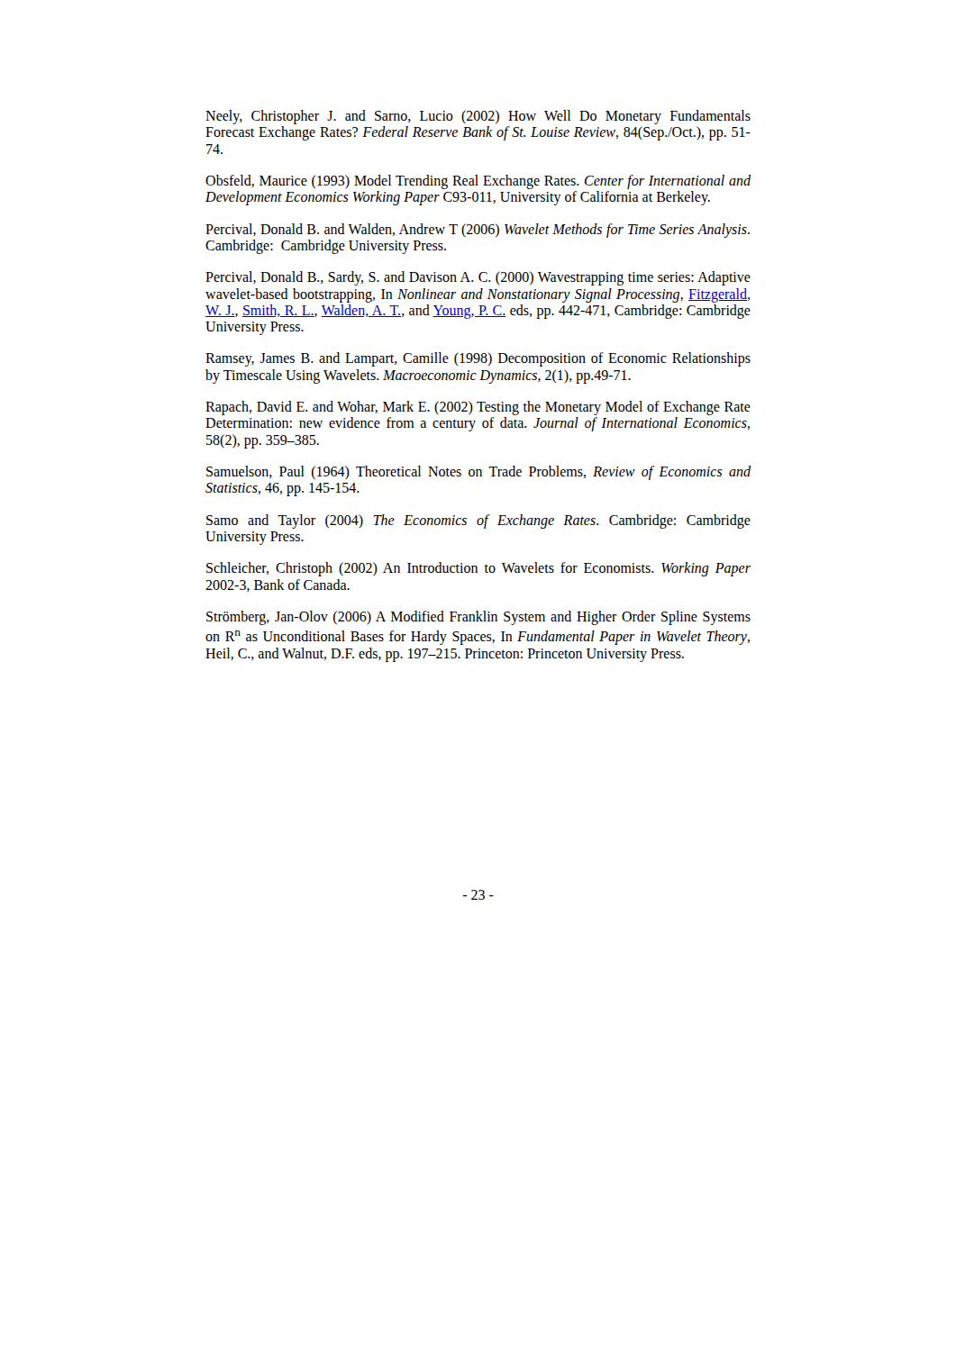Neely, Christopher J. and Sarno, Lucio (2002) How Well Do Monetary Fundamentals Forecast Exchange Rates? Federal Reserve Bank of St. Louise Review, 84(Sep./Oct.), pp. 51-74.
Obsfeld, Maurice (1993) Model Trending Real Exchange Rates. Center for International and Development Economics Working Paper C93-011, University of California at Berkeley.
Percival, Donald B. and Walden, Andrew T (2006) Wavelet Methods for Time Series Analysis. Cambridge: Cambridge University Press.
Percival, Donald B., Sardy, S. and Davison A. C. (2000) Wavestrapping time series: Adaptive wavelet-based bootstrapping, In Nonlinear and Nonstationary Signal Processing, Fitzgerald, W. J., Smith, R. L., Walden, A. T., and Young, P. C. eds, pp. 442-471, Cambridge: Cambridge University Press.
Ramsey, James B. and Lampart, Camille (1998) Decomposition of Economic Relationships by Timescale Using Wavelets. Macroeconomic Dynamics, 2(1), pp.49-71.
Rapach, David E. and Wohar, Mark E. (2002) Testing the Monetary Model of Exchange Rate Determination: new evidence from a century of data. Journal of International Economics, 58(2), pp. 359–385.
Samuelson, Paul (1964) Theoretical Notes on Trade Problems, Review of Economics and Statistics, 46, pp. 145-154.
Samo and Taylor (2004) The Economics of Exchange Rates. Cambridge: Cambridge University Press.
Schleicher, Christoph (2002) An Introduction to Wavelets for Economists. Working Paper 2002-3, Bank of Canada.
Strömberg, Jan-Olov (2006) A Modified Franklin System and Higher Order Spline Systems on Rn as Unconditional Bases for Hardy Spaces, In Fundamental Paper in Wavelet Theory, Heil, C., and Walnut, D.F. eds, pp. 197–215. Princeton: Princeton University Press.
- 23 -